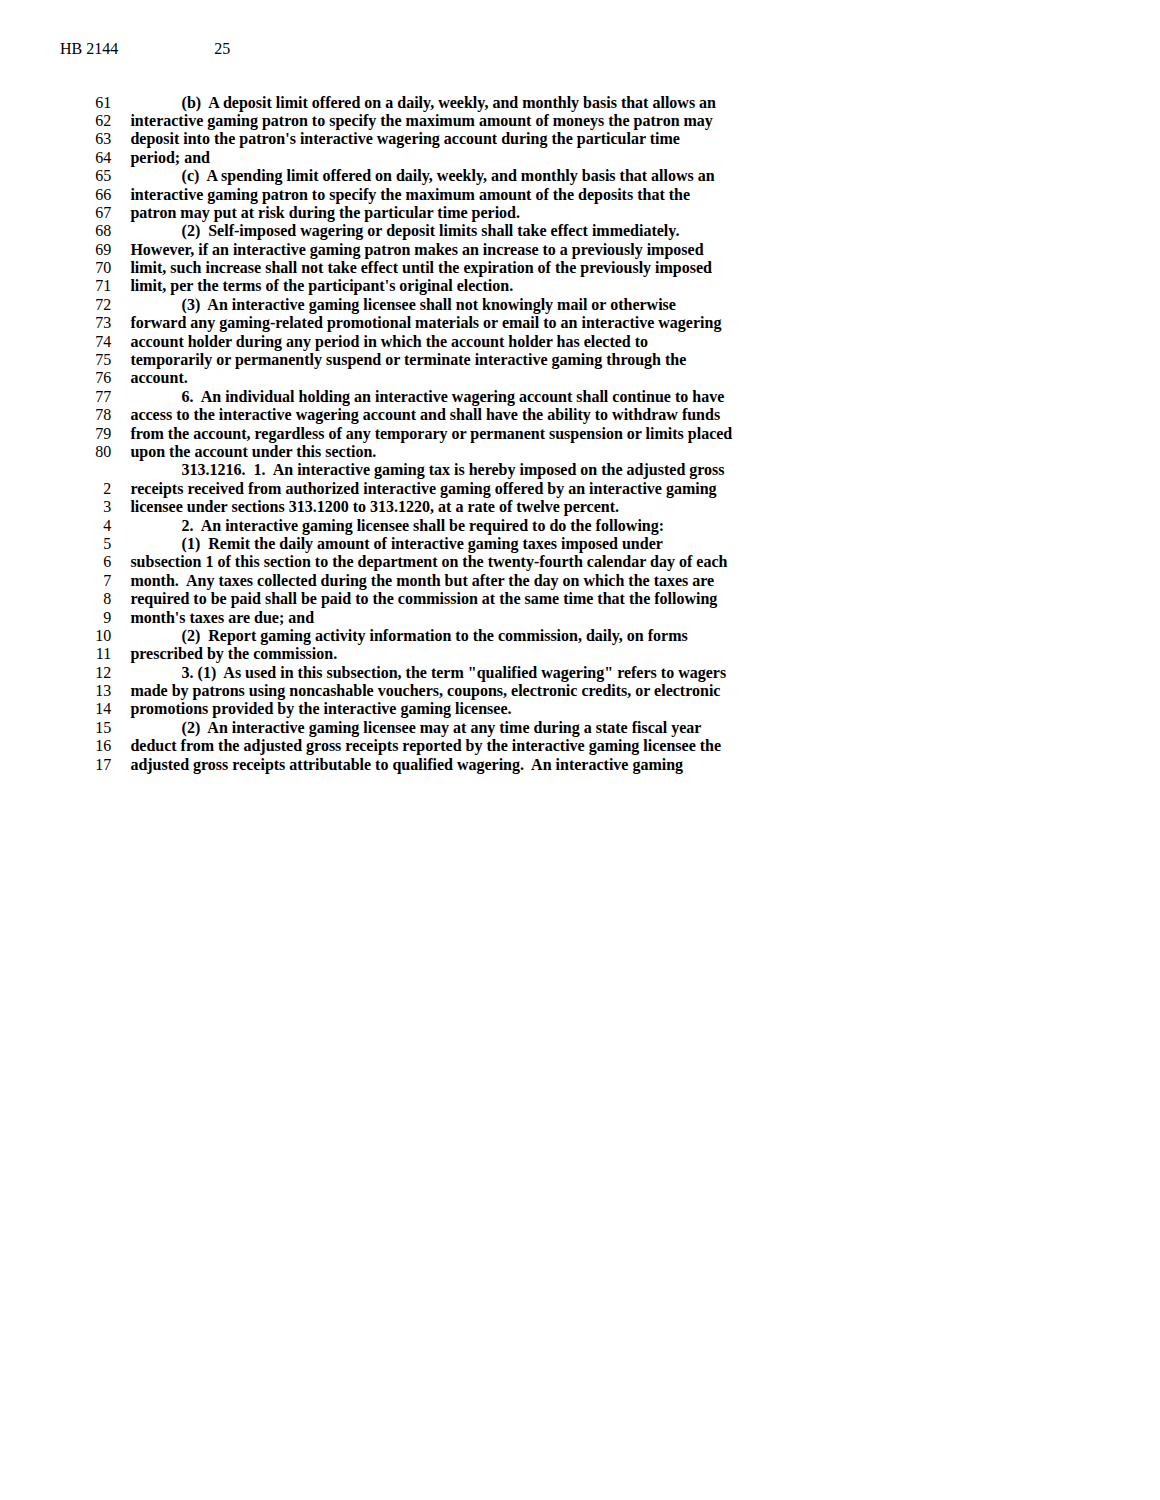HB 2144 25
61 (b) A deposit limit offered on a daily, weekly, and monthly basis that allows an
62 interactive gaming patron to specify the maximum amount of moneys the patron may
63 deposit into the patron's interactive wagering account during the particular time
64 period; and
65 (c) A spending limit offered on daily, weekly, and monthly basis that allows an
66 interactive gaming patron to specify the maximum amount of the deposits that the
67 patron may put at risk during the particular time period.
68 (2) Self-imposed wagering or deposit limits shall take effect immediately.
69 However, if an interactive gaming patron makes an increase to a previously imposed
70 limit, such increase shall not take effect until the expiration of the previously imposed
71 limit, per the terms of the participant's original election.
72 (3) An interactive gaming licensee shall not knowingly mail or otherwise
73 forward any gaming-related promotional materials or email to an interactive wagering
74 account holder during any period in which the account holder has elected to
75 temporarily or permanently suspend or terminate interactive gaming through the
76 account.
77 6. An individual holding an interactive wagering account shall continue to have
78 access to the interactive wagering account and shall have the ability to withdraw funds
79 from the account, regardless of any temporary or permanent suspension or limits placed
80 upon the account under this section.
0 313.1216. 1. An interactive gaming tax is hereby imposed on the adjusted gross
2 receipts received from authorized interactive gaming offered by an interactive gaming
3 licensee under sections 313.1200 to 313.1220, at a rate of twelve percent.
4 2. An interactive gaming licensee shall be required to do the following:
5 (1) Remit the daily amount of interactive gaming taxes imposed under
6 subsection 1 of this section to the department on the twenty-fourth calendar day of each
7 month. Any taxes collected during the month but after the day on which the taxes are
8 required to be paid shall be paid to the commission at the same time that the following
9 month's taxes are due; and
10 (2) Report gaming activity information to the commission, daily, on forms
11 prescribed by the commission.
12 3. (1) As used in this subsection, the term "qualified wagering" refers to wagers
13 made by patrons using noncashable vouchers, coupons, electronic credits, or electronic
14 promotions provided by the interactive gaming licensee.
15 (2) An interactive gaming licensee may at any time during a state fiscal year
16 deduct from the adjusted gross receipts reported by the interactive gaming licensee the
17 adjusted gross receipts attributable to qualified wagering. An interactive gaming